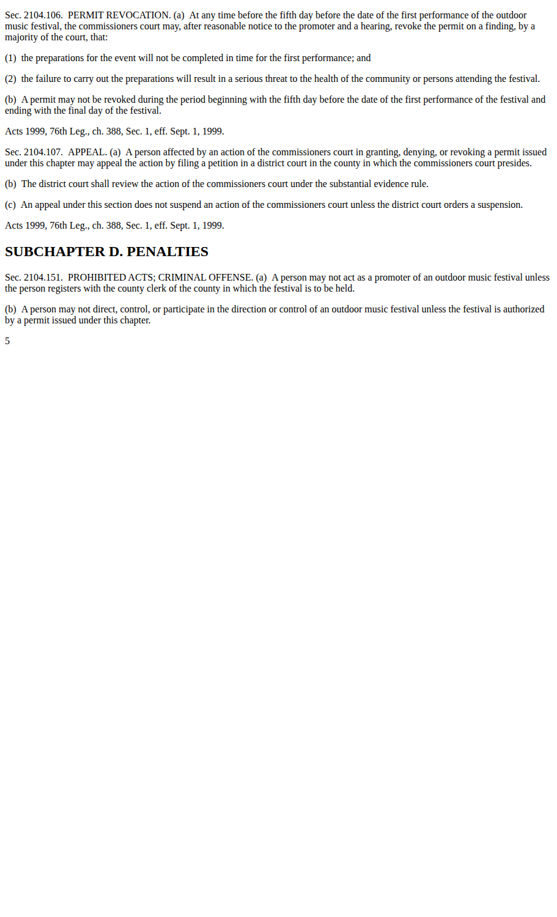Sec. 2104.106. PERMIT REVOCATION. (a) At any time before the fifth day before the date of the first performance of the outdoor music festival, the commissioners court may, after reasonable notice to the promoter and a hearing, revoke the permit on a finding, by a majority of the court, that:
(1) the preparations for the event will not be completed in time for the first performance; and
(2) the failure to carry out the preparations will result in a serious threat to the health of the community or persons attending the festival.
(b) A permit may not be revoked during the period beginning with the fifth day before the date of the first performance of the festival and ending with the final day of the festival.
Acts 1999, 76th Leg., ch. 388, Sec. 1, eff. Sept. 1, 1999.
Sec. 2104.107. APPEAL. (a) A person affected by an action of the commissioners court in granting, denying, or revoking a permit issued under this chapter may appeal the action by filing a petition in a district court in the county in which the commissioners court presides.
(b) The district court shall review the action of the commissioners court under the substantial evidence rule.
(c) An appeal under this section does not suspend an action of the commissioners court unless the district court orders a suspension.
Acts 1999, 76th Leg., ch. 388, Sec. 1, eff. Sept. 1, 1999.
SUBCHAPTER D. PENALTIES
Sec. 2104.151. PROHIBITED ACTS; CRIMINAL OFFENSE. (a) A person may not act as a promoter of an outdoor music festival unless the person registers with the county clerk of the county in which the festival is to be held.
(b) A person may not direct, control, or participate in the direction or control of an outdoor music festival unless the festival is authorized by a permit issued under this chapter.
5